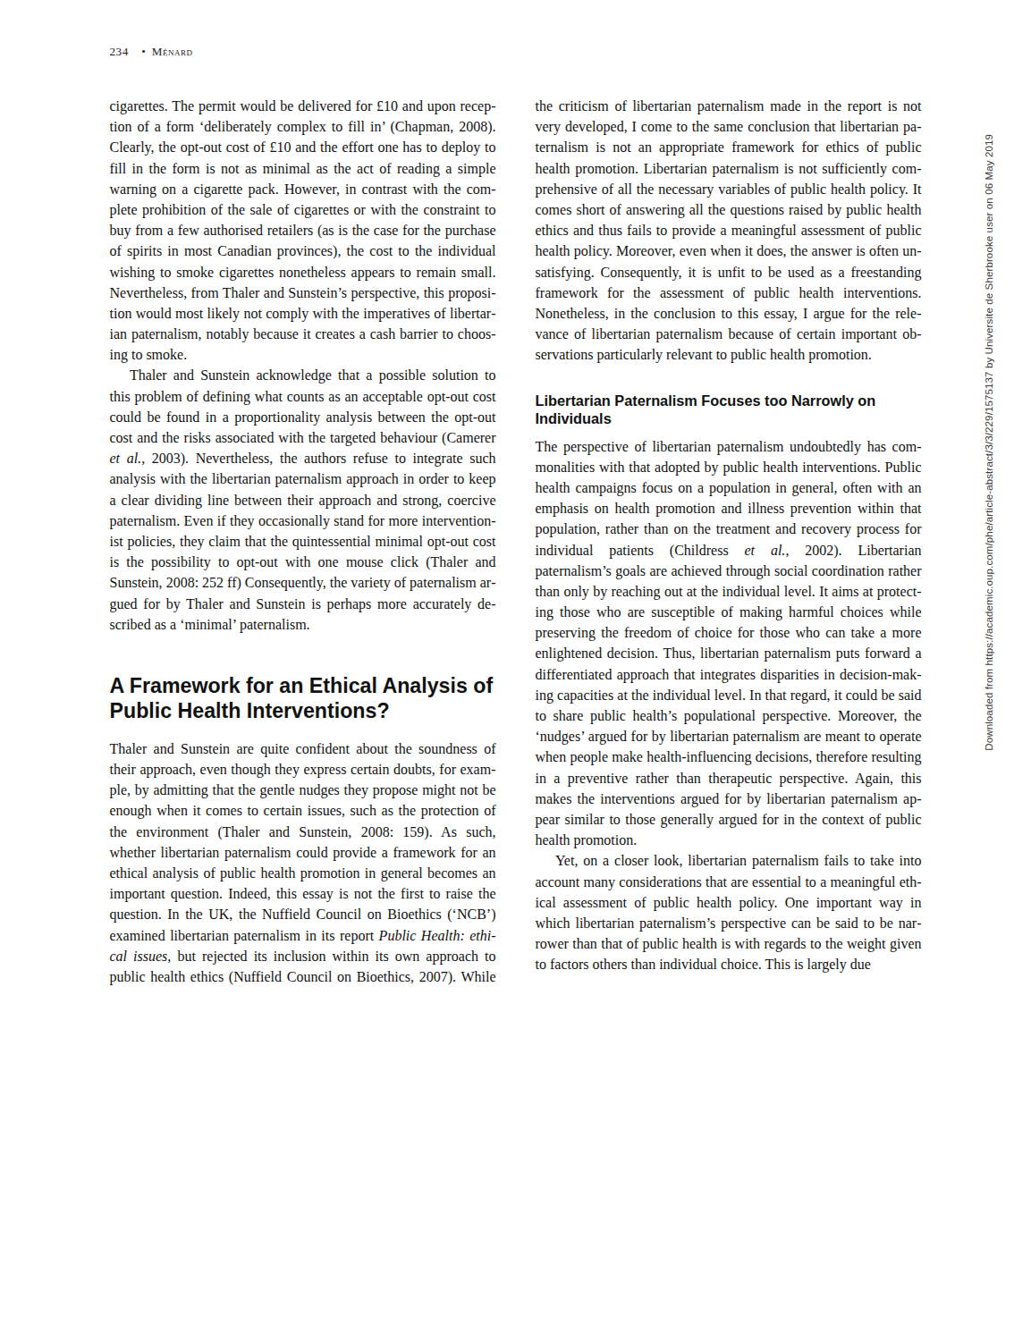234•Ménard
Downloaded from https://academic.oup.com/phe/article-abstract/3/3/229/1575137 by Universite de Sherbrooke user on 06 May 2019
cigarettes. The permit would be delivered for £10 and upon reception of a form ‘deliberately complex to fill in’ (Chapman, 2008). Clearly, the opt-out cost of £10 and the effort one has to deploy to fill in the form is not as minimal as the act of reading a simple warning on a cigarette pack. However, in contrast with the complete prohibition of the sale of cigarettes or with the constraint to buy from a few authorised retailers (as is the case for the purchase of spirits in most Canadian provinces), the cost to the individual wishing to smoke cigarettes nonetheless appears to remain small. Nevertheless, from Thaler and Sunstein’s perspective, this proposition would most likely not comply with the imperatives of libertarian paternalism, notably because it creates a cash barrier to choosing to smoke.
Thaler and Sunstein acknowledge that a possible solution to this problem of defining what counts as an acceptable opt-out cost could be found in a proportionality analysis between the opt-out cost and the risks associated with the targeted behaviour (Camerer et al., 2003). Nevertheless, the authors refuse to integrate such analysis with the libertarian paternalism approach in order to keep a clear dividing line between their approach and strong, coercive paternalism. Even if they occasionally stand for more interventionist policies, they claim that the quintessential minimal opt-out cost is the possibility to opt-out with one mouse click (Thaler and Sunstein, 2008: 252 ff) Consequently, the variety of paternalism argued for by Thaler and Sunstein is perhaps more accurately described as a ‘minimal’ paternalism.
A Framework for an Ethical Analysis of Public Health Interventions?
Thaler and Sunstein are quite confident about the soundness of their approach, even though they express certain doubts, for example, by admitting that the gentle nudges they propose might not be enough when it comes to certain issues, such as the protection of the environment (Thaler and Sunstein, 2008: 159). As such, whether libertarian paternalism could provide a framework for an ethical analysis of public health promotion in general becomes an important question. Indeed, this essay is not the first to raise the question. In the UK, the Nuffield Council on Bioethics (‘NCB’) examined libertarian paternalism in its report Public Health: ethical issues, but rejected its inclusion within its own approach to public health ethics (Nuffield Council on Bioethics, 2007). While the criticism of libertarian paternalism made in the report is not very developed, I come to the same conclusion that libertarian paternalism is not an appropriate framework for ethics of public health promotion. Libertarian paternalism is not sufficiently comprehensive of all the necessary variables of public health policy. It comes short of answering all the questions raised by public health ethics and thus fails to provide a meaningful assessment of public health policy. Moreover, even when it does, the answer is often unsatisfying. Consequently, it is unfit to be used as a freestanding framework for the assessment of public health interventions. Nonetheless, in the conclusion to this essay, I argue for the relevance of libertarian paternalism because of certain important observations particularly relevant to public health promotion.
Libertarian Paternalism Focuses too Narrowly on Individuals
The perspective of libertarian paternalism undoubtedly has commonalities with that adopted by public health interventions. Public health campaigns focus on a population in general, often with an emphasis on health promotion and illness prevention within that population, rather than on the treatment and recovery process for individual patients (Childress et al., 2002). Libertarian paternalism’s goals are achieved through social coordination rather than only by reaching out at the individual level. It aims at protecting those who are susceptible of making harmful choices while preserving the freedom of choice for those who can take a more enlightened decision. Thus, libertarian paternalism puts forward a differentiated approach that integrates disparities in decision-making capacities at the individual level. In that regard, it could be said to share public health’s populational perspective. Moreover, the ‘nudges’ argued for by libertarian paternalism are meant to operate when people make health-influencing decisions, therefore resulting in a preventive rather than therapeutic perspective. Again, this makes the interventions argued for by libertarian paternalism appear similar to those generally argued for in the context of public health promotion.
Yet, on a closer look, libertarian paternalism fails to take into account many considerations that are essential to a meaningful ethical assessment of public health policy. One important way in which libertarian paternalism’s perspective can be said to be narrower than that of public health is with regards to the weight given to factors others than individual choice. This is largely due